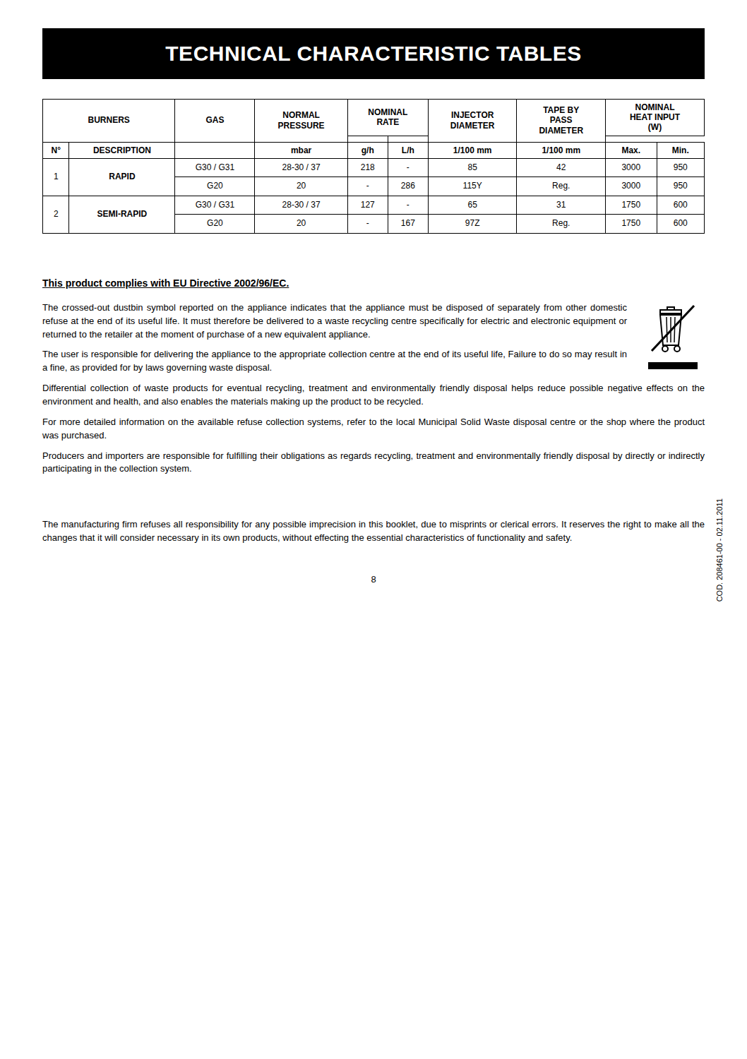TECHNICAL CHARACTERISTIC TABLES
| BURNERS | GAS | NORMAL PRESSURE | NOMINAL RATE | INJECTOR DIAMETER | TAPE BY PASS DIAMETER | NOMINAL HEAT INPUT (W) |
| --- | --- | --- | --- | --- | --- | --- |
| N° | DESCRIPTION | | mbar | g/h | L/h | 1/100 mm | 1/100 mm | Max. | Min. |
| 1 | RAPID | G30 / G31 | 28-30 / 37 | 218 | - | 85 | 42 | 3000 | 950 |
| G20 | 20 | - | 286 | 115Y | Reg. | 3000 | 950 |
| 2 | SEMI-RAPID | G30 / G31 | 28-30 / 37 | 127 | - | 65 | 31 | 1750 | 600 |
| G20 | 20 | - | 167 | 97Z | Reg. | 1750 | 600 |
This product complies with EU Directive 2002/96/EC.
The crossed-out dustbin symbol reported on the appliance indicates that the appliance must be disposed of separately from other domestic refuse at the end of its useful life. It must therefore be delivered to a waste recycling centre specifically for electric and electronic equipment or returned to the retailer at the moment of purchase of a new equivalent appliance.
The user is responsible for delivering the appliance to the appropriate collection centre at the end of its useful life, Failure to do so may result in a fine, as provided for by laws governing waste disposal.
Differential collection of waste products for eventual recycling, treatment and environmentally friendly disposal helps reduce possible negative effects on the environment and health, and also enables the materials making up the product to be recycled.
For more detailed information on the available refuse collection systems, refer to the local Municipal Solid Waste disposal centre or the shop where the product was purchased.
Producers and importers are responsible for fulfilling their obligations as regards recycling, treatment and environmentally friendly disposal by directly or indirectly participating in the collection system.
The manufacturing firm refuses all responsibility for any possible imprecision in this booklet, due to misprints or clerical errors. It reserves the right to make all the changes that it will consider necessary in its own products, without effecting the essential characteristics of functionality and safety.
8
COD. 208461-00 - 02.11.2011